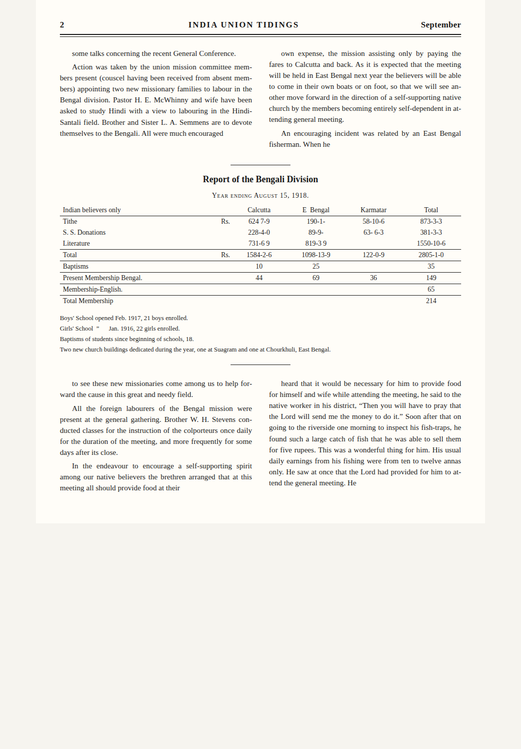2 India Union Tidings September
some talks concerning the recent General Conference.
Action was taken by the union mission committee members present (couscel having been received from absent members) appointing two new missionary families to labour in the Bengal division. Pastor H. E. McWhinny and wife have been asked to study Hindi with a view to labouring in the Hindi-Santali field. Brother and Sister L. A. Semmens are to devote themselves to the Bengali. All were much encouraged
own expense, the mission assisting only by paying the fares to Calcutta and back. As it is expected that the meeting will be held in East Bengal next year the believers will be able to come in their own boats or on foot, so that we will see another move forward in the direction of a self-supporting native church by the members becoming entirely self-dependent in attending general meeting.
An encouraging incident was related by an East Bengal fisherman. When he
Report of the Bengali Division
Year ending August 15, 1918.
| Indian believers only | | Calcutta | E Bengal | Karmatar | Total |
| --- | --- | --- | --- | --- | --- |
| Tithe | Rs. | 624 7-9 | 190-1- | 58-10-6 | 873-3-3 |
| S. S. Donations | | 228-4-0 | 89-9- | 63- 6-3 | 381-3-3 |
| Literature | | 731-6 9 | 819-3 9 | | 1550-10-6 |
| Total | Rs. | 1584-2-6 | 1098-13-9 | 122-0-9 | 2805-1-0 |
| Baptisms | | 10 | 25 | | 35 |
| Present Membership Bengal. | | 44 | 69 | 36 | 149 |
| Membership-English. | | | | | 65 |
| Total Membership | | | | | 214 |
Boys' School opened Feb. 1917, 21 boys enrolled.
Girls' School ” Jan. 1916, 22 girls enrolled.
Baptisms of students since beginning of schools, 18.
Two new church buildings dedicated during the year, one at Suagram and one at Chourkhuli, East Bengal.
to see these new missionaries come among us to help forward the cause in this great and needy field.
All the foreign labourers of the Bengal mission were present at the general gathering. Brother W. H. Stevens conducted classes for the instruction of the colporteurs once daily for the duration of the meeting, and more frequently for some days after its close.
In the endeavour to encourage a self-supporting spirit among our native believers the brethren arranged that at this meeting all should provide food at their
heard that it would be necessary for him to provide food for himself and wife while attending the meeting, he said to the native worker in his district, “Then you will have to pray that the Lord will send me the money to do it.” Soon after that on going to the riverside one morning to inspect his fish-traps, he found such a large catch of fish that he was able to sell them for five rupees. This was a wonderful thing for him. His usual daily earnings from his fishing were from ten to twelve annas only. He saw at once that the Lord had provided for him to attend the general meeting. He